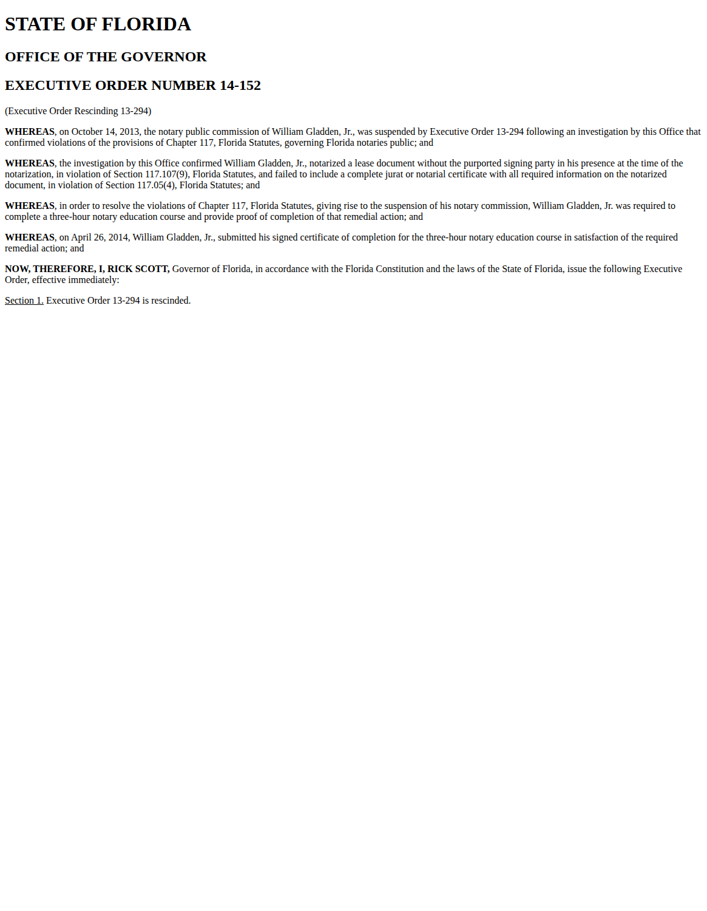STATE OF FLORIDA
OFFICE OF THE GOVERNOR
EXECUTIVE ORDER NUMBER 14-152
(Executive Order Rescinding 13-294)
WHEREAS, on October 14, 2013, the notary public commission of William Gladden, Jr., was suspended by Executive Order 13-294 following an investigation by this Office that confirmed violations of the provisions of Chapter 117, Florida Statutes, governing Florida notaries public; and
WHEREAS, the investigation by this Office confirmed William Gladden, Jr., notarized a lease document without the purported signing party in his presence at the time of the notarization, in violation of Section 117.107(9), Florida Statutes, and failed to include a complete jurat or notarial certificate with all required information on the notarized document, in violation of Section 117.05(4), Florida Statutes; and
WHEREAS, in order to resolve the violations of Chapter 117, Florida Statutes, giving rise to the suspension of his notary commission, William Gladden, Jr. was required to complete a three-hour notary education course and provide proof of completion of that remedial action; and
WHEREAS, on April 26, 2014, William Gladden, Jr., submitted his signed certificate of completion for the three-hour notary education course in satisfaction of the required remedial action; and
NOW, THEREFORE, I, RICK SCOTT, Governor of Florida, in accordance with the Florida Constitution and the laws of the State of Florida, issue the following Executive Order, effective immediately:
Section 1. Executive Order 13-294 is rescinded.